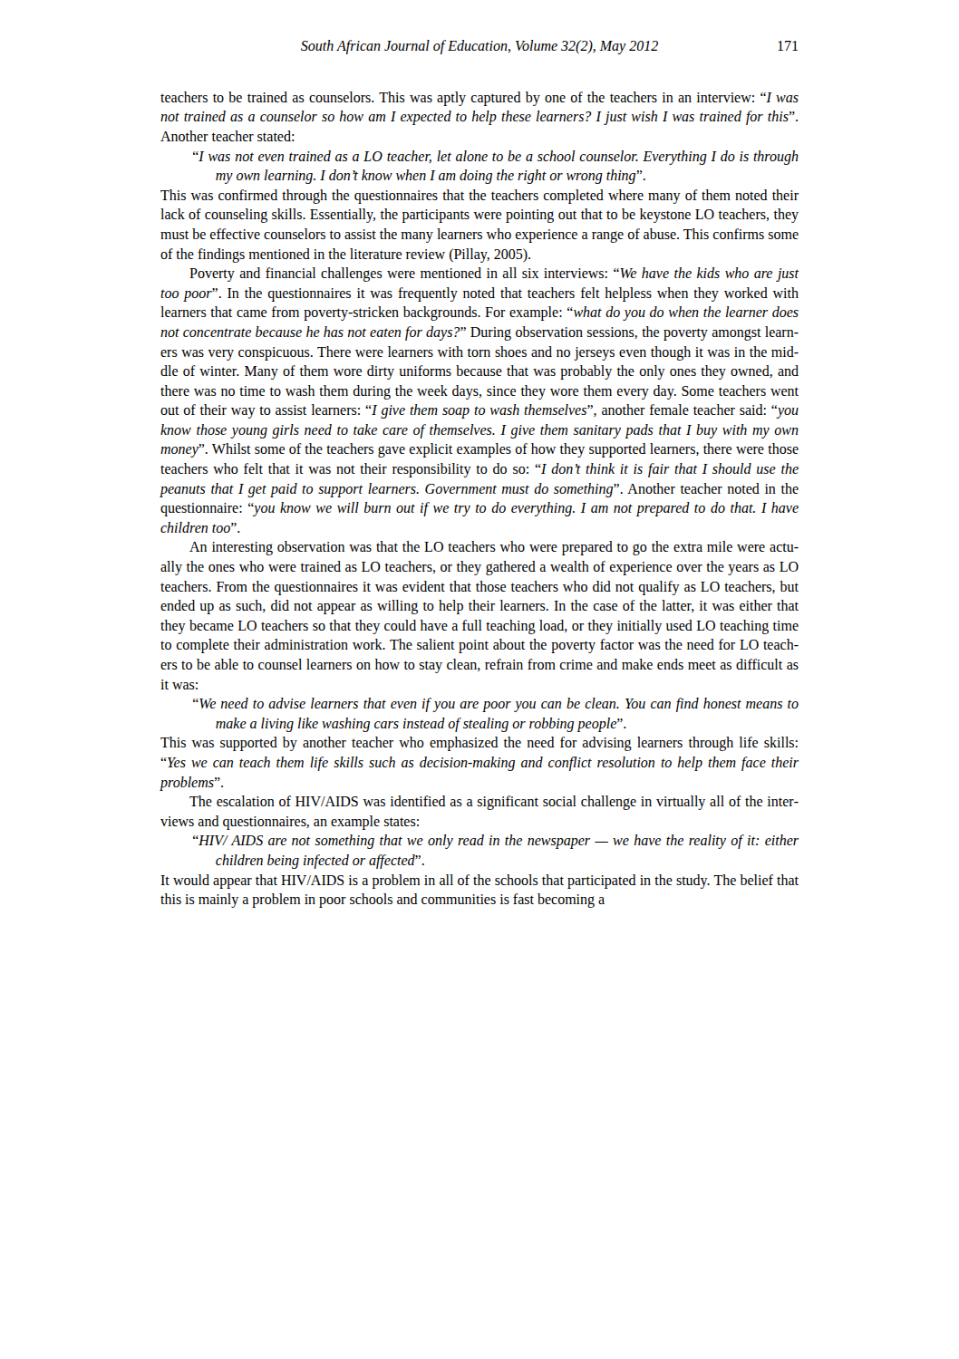South African Journal of Education, Volume 32(2), May 2012 171
teachers to be trained as counselors. This was aptly captured by one of the teachers in an interview: “I was not trained as a counselor so how am I expected to help these learners? I just wish I was trained for this”. Another teacher stated:
“I was not even trained as a LO teacher, let alone to be a school counselor. Everything I do is through my own learning. I don’t know when I am doing the right or wrong thing”.
This was confirmed through the questionnaires that the teachers completed where many of them noted their lack of counseling skills. Essentially, the participants were pointing out that to be keystone LO teachers, they must be effective counselors to assist the many learners who experience a range of abuse. This confirms some of the findings mentioned in the literature review (Pillay, 2005).
Poverty and financial challenges were mentioned in all six interviews: “We have the kids who are just too poor”. In the questionnaires it was frequently noted that teachers felt helpless when they worked with learners that came from poverty-stricken backgrounds. For example: “what do you do when the learner does not concentrate because he has not eaten for days?” During observation sessions, the poverty amongst learners was very conspicuous. There were learners with torn shoes and no jerseys even though it was in the middle of winter. Many of them wore dirty uniforms because that was probably the only ones they owned, and there was no time to wash them during the week days, since they wore them every day. Some teachers went out of their way to assist learners: “I give them soap to wash themselves”, another female teacher said: “you know those young girls need to take care of themselves. I give them sanitary pads that I buy with my own money”. Whilst some of the teachers gave explicit examples of how they supported learners, there were those teachers who felt that it was not their responsibility to do so: “I don’t think it is fair that I should use the peanuts that I get paid to support learners. Government must do something”. Another teacher noted in the questionnaire: “you know we will burn out if we try to do everything. I am not prepared to do that. I have children too”.
An interesting observation was that the LO teachers who were prepared to go the extra mile were actually the ones who were trained as LO teachers, or they gathered a wealth of experience over the years as LO teachers. From the questionnaires it was evident that those teachers who did not qualify as LO teachers, but ended up as such, did not appear as willing to help their learners. In the case of the latter, it was either that they became LO teachers so that they could have a full teaching load, or they initially used LO teaching time to complete their administration work. The salient point about the poverty factor was the need for LO teachers to be able to counsel learners on how to stay clean, refrain from crime and make ends meet as difficult as it was:
“We need to advise learners that even if you are poor you can be clean. You can find honest means to make a living like washing cars instead of stealing or robbing people”.
This was supported by another teacher who emphasized the need for advising learners through life skills: “Yes we can teach them life skills such as decision-making and conflict resolution to help them face their problems”.
The escalation of HIV/AIDS was identified as a significant social challenge in virtually all of the interviews and questionnaires, an example states:
“HIV/ AIDS are not something that we only read in the newspaper — we have the reality of it: either children being infected or affected”.
It would appear that HIV/AIDS is a problem in all of the schools that participated in the study. The belief that this is mainly a problem in poor schools and communities is fast becoming a